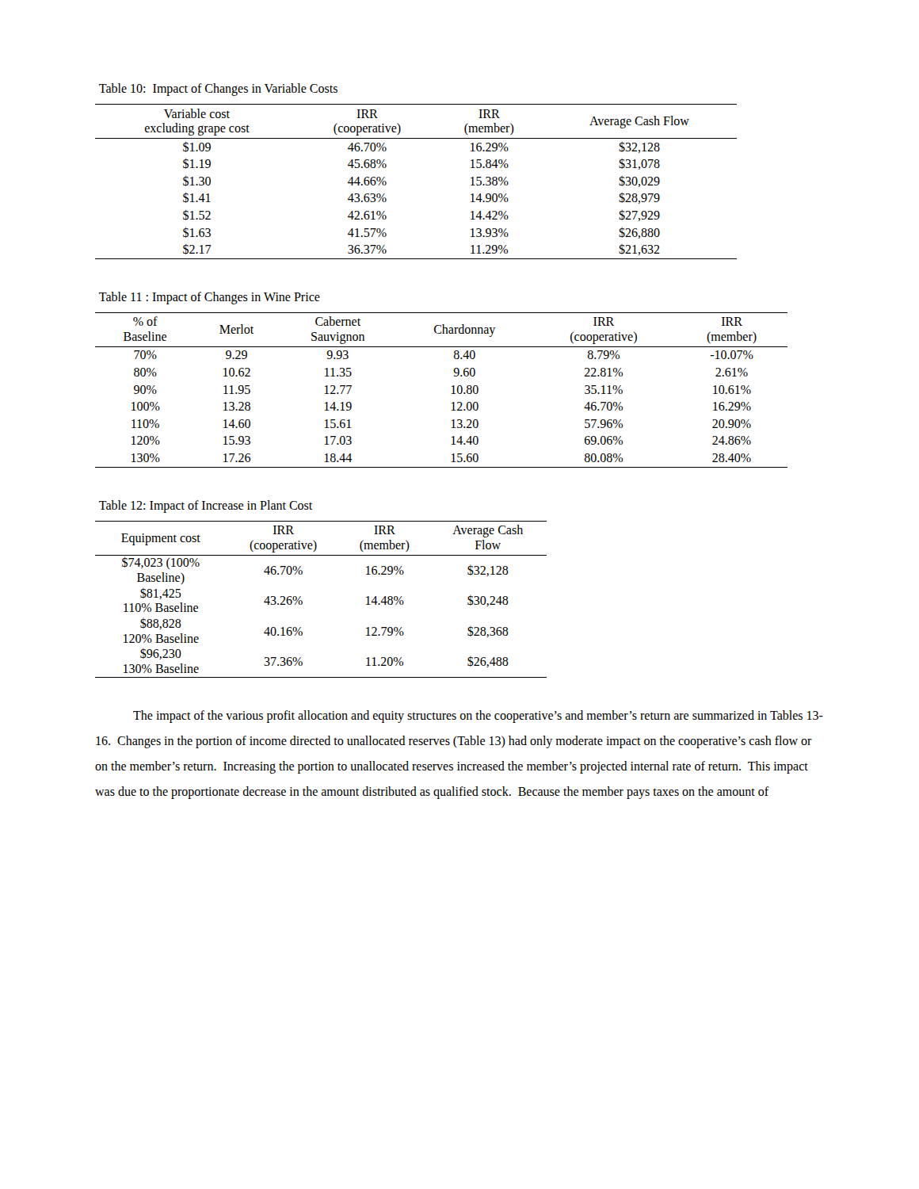Table 10: Impact of Changes in Variable Costs
| Variable cost excluding grape cost | IRR (cooperative) | IRR (member) | Average Cash Flow |
| --- | --- | --- | --- |
| $1.09 | 46.70% | 16.29% | $32,128 |
| $1.19 | 45.68% | 15.84% | $31,078 |
| $1.30 | 44.66% | 15.38% | $30,029 |
| $1.41 | 43.63% | 14.90% | $28,979 |
| $1.52 | 42.61% | 14.42% | $27,929 |
| $1.63 | 41.57% | 13.93% | $26,880 |
| $2.17 | 36.37% | 11.29% | $21,632 |
Table 11 : Impact of Changes in Wine Price
| % of Baseline | Merlot | Cabernet Sauvignon | Chardonnay | IRR (cooperative) | IRR (member) |
| --- | --- | --- | --- | --- | --- |
| 70% | 9.29 | 9.93 | 8.40 | 8.79% | -10.07% |
| 80% | 10.62 | 11.35 | 9.60 | 22.81% | 2.61% |
| 90% | 11.95 | 12.77 | 10.80 | 35.11% | 10.61% |
| 100% | 13.28 | 14.19 | 12.00 | 46.70% | 16.29% |
| 110% | 14.60 | 15.61 | 13.20 | 57.96% | 20.90% |
| 120% | 15.93 | 17.03 | 14.40 | 69.06% | 24.86% |
| 130% | 17.26 | 18.44 | 15.60 | 80.08% | 28.40% |
Table 12: Impact of Increase in Plant Cost
| Equipment cost | IRR (cooperative) | IRR (member) | Average Cash Flow |
| --- | --- | --- | --- |
| $74,023 (100% Baseline) | 46.70% | 16.29% | $32,128 |
| $81,425 110% Baseline | 43.26% | 14.48% | $30,248 |
| $88,828 120% Baseline | 40.16% | 12.79% | $28,368 |
| $96,230 130% Baseline | 37.36% | 11.20% | $26,488 |
The impact of the various profit allocation and equity structures on the cooperative’s and member’s return are summarized in Tables 13-16. Changes in the portion of income directed to unallocated reserves (Table 13) had only moderate impact on the cooperative’s cash flow or on the member’s return. Increasing the portion to unallocated reserves increased the member’s projected internal rate of return. This impact was due to the proportionate decrease in the amount distributed as qualified stock. Because the member pays taxes on the amount of